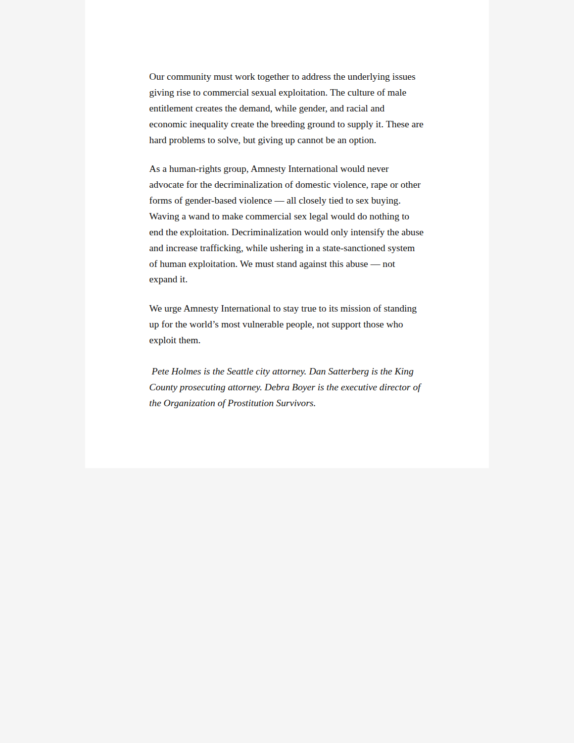Our community must work together to address the underlying issues giving rise to commercial sexual exploitation. The culture of male entitlement creates the demand, while gender, and racial and economic inequality create the breeding ground to supply it. These are hard problems to solve, but giving up cannot be an option.
As a human-rights group, Amnesty International would never advocate for the decriminalization of domestic violence, rape or other forms of gender-based violence — all closely tied to sex buying. Waving a wand to make commercial sex legal would do nothing to end the exploitation. Decriminalization would only intensify the abuse and increase trafficking, while ushering in a state-sanctioned system of human exploitation. We must stand against this abuse — not expand it.
We urge Amnesty International to stay true to its mission of standing up for the world’s most vulnerable people, not support those who exploit them.
Pete Holmes is the Seattle city attorney. Dan Satterberg is the King County prosecuting attorney. Debra Boyer is the executive director of the Organization of Prostitution Survivors.